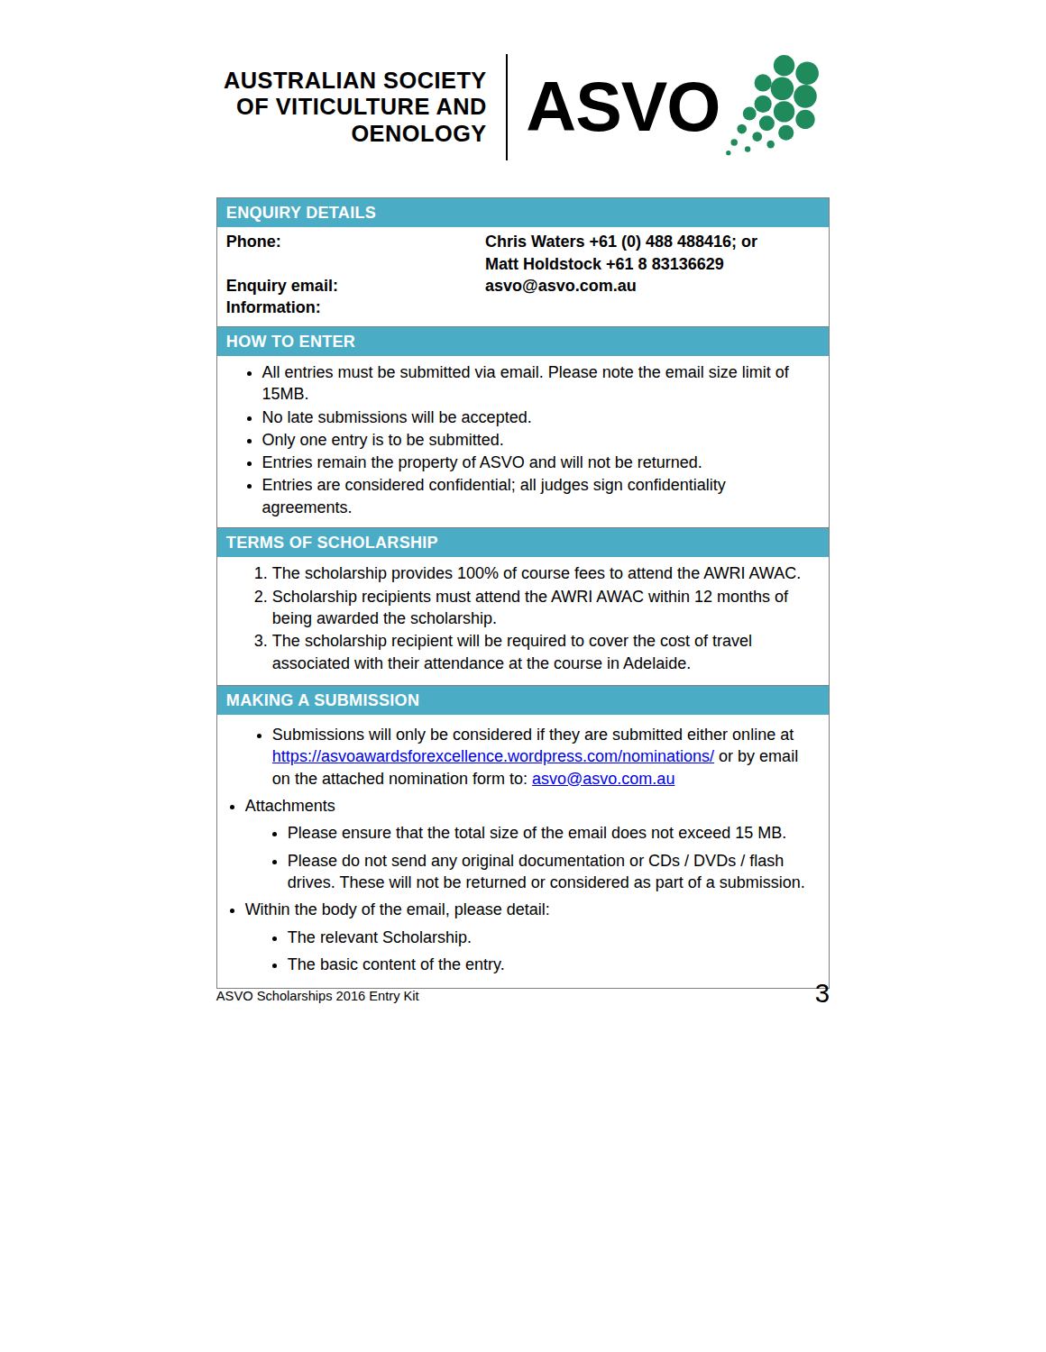Australian Society
of Viticulture and
Oenology
ASVO
ENQUIRY DETAILS
Phone:
Chris Waters +61 (0) 488 488416; or
Matt Holdstock +61 8 83136629
Enquiry email:
asvo@asvo.com.au
Information:
HOW TO ENTER
All entries must be submitted via email. Please note the email size limit of 15MB.
No late submissions will be accepted.
Only one entry is to be submitted.
Entries remain the property of ASVO and will not be returned.
Entries are considered confidential; all judges sign confidentiality agreements.
TERMS OF SCHOLARSHIP
The scholarship provides 100% of course fees to attend the AWRI AWAC.
Scholarship recipients must attend the AWRI AWAC within 12 months of being awarded the scholarship.
The scholarship recipient will be required to cover the cost of travel associated with their attendance at the course in Adelaide.
MAKING A SUBMISSION
Submissions will only be considered if they are submitted either online at https://asvoawardsforexcellence.wordpress.com/nominations/ or by email on the attached nomination form to: asvo@asvo.com.au
Attachments
Please ensure that the total size of the email does not exceed 15 MB.
Please do not send any original documentation or CDs / DVDs / flash drives. These will not be returned or considered as part of a submission.
Within the body of the email, please detail:
The relevant Scholarship.
The basic content of the entry.
ASVO Scholarships 2016 Entry Kit
3